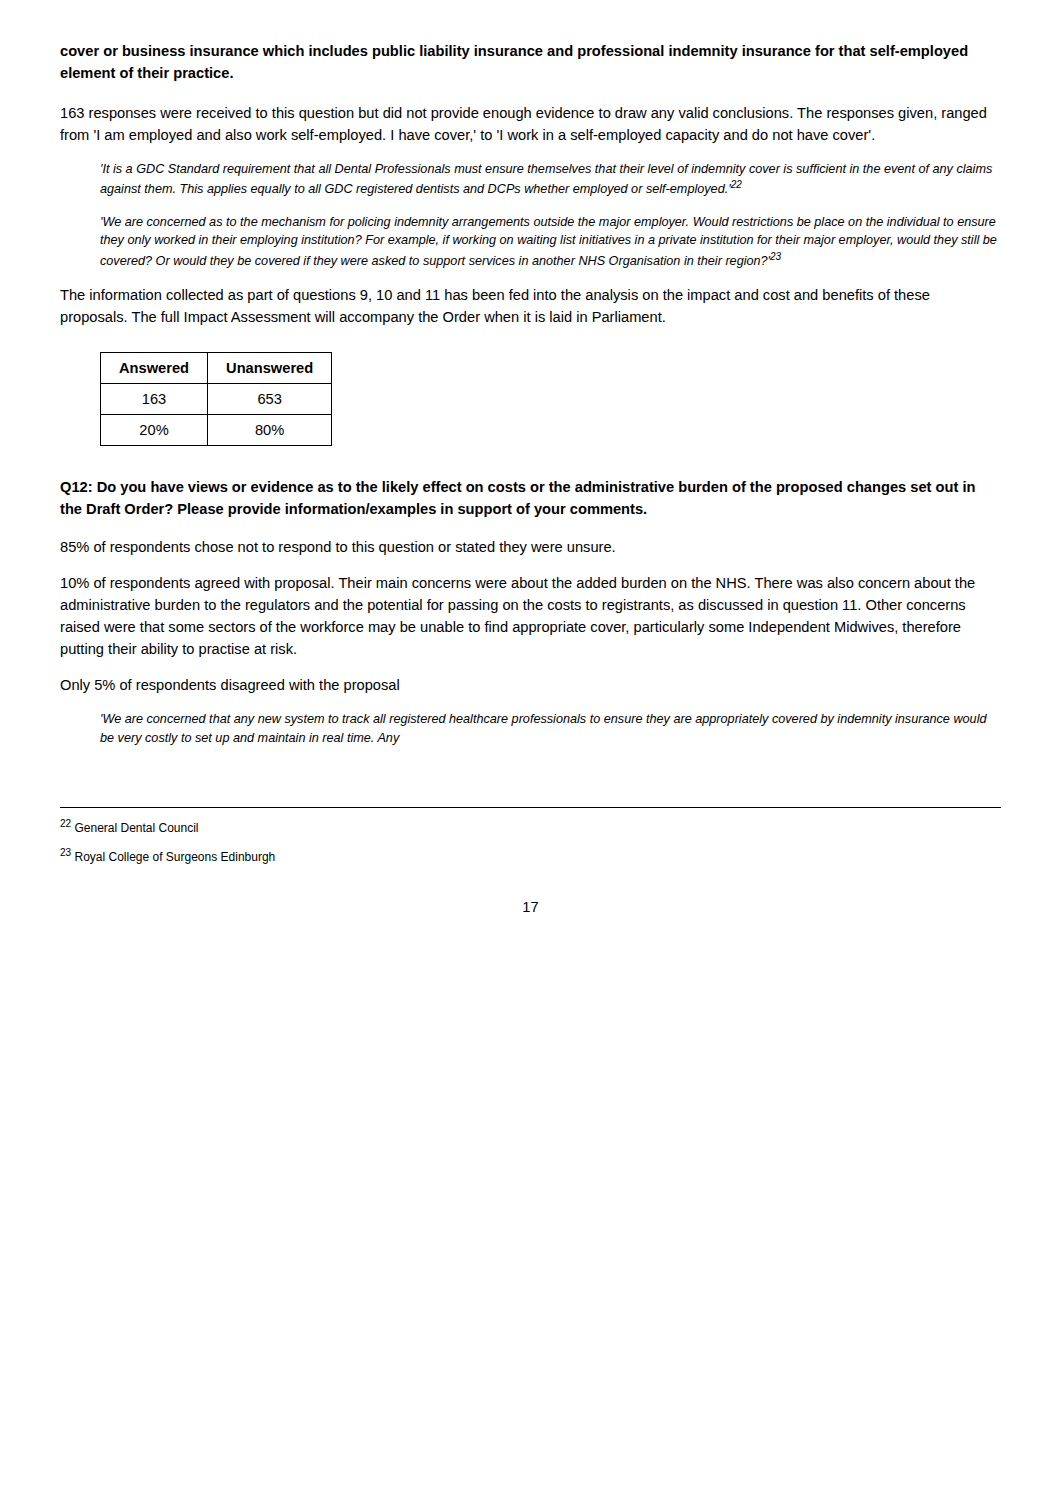cover or business insurance which includes public liability insurance and professional indemnity insurance for that self-employed element of their practice.
163 responses were received to this question but did not provide enough evidence to draw any valid conclusions. The responses given, ranged from 'I am employed and also work self-employed. I have cover,' to 'I work in a self-employed capacity and do not have cover'.
'It is a GDC Standard requirement that all Dental Professionals must ensure themselves that their level of indemnity cover is sufficient in the event of any claims against them. This applies equally to all GDC registered dentists and DCPs whether employed or self-employed.'22
'We are concerned as to the mechanism for policing indemnity arrangements outside the major employer. Would restrictions be place on the individual to ensure they only worked in their employing institution? For example, if working on waiting list initiatives in a private institution for their major employer, would they still be covered? Or would they be covered if they were asked to support services in another NHS Organisation in their region?'23
The information collected as part of questions 9, 10 and 11 has been fed into the analysis on the impact and cost and benefits of these proposals. The full Impact Assessment will accompany the Order when it is laid in Parliament.
| Answered | Unanswered |
| --- | --- |
| 163 | 653 |
| 20% | 80% |
Q12: Do you have views or evidence as to the likely effect on costs or the administrative burden of the proposed changes set out in the Draft Order? Please provide information/examples in support of your comments.
85% of respondents chose not to respond to this question or stated they were unsure.
10% of respondents agreed with proposal. Their main concerns were about the added burden on the NHS. There was also concern about the administrative burden to the regulators and the potential for passing on the costs to registrants, as discussed in question 11. Other concerns raised were that some sectors of the workforce may be unable to find appropriate cover, particularly some Independent Midwives, therefore putting their ability to practise at risk.
Only 5% of respondents disagreed with the proposal
'We are concerned that any new system to track all registered healthcare professionals to ensure they are appropriately covered by indemnity insurance would be very costly to set up and maintain in real time. Any
22 General Dental Council
23 Royal College of Surgeons Edinburgh
17